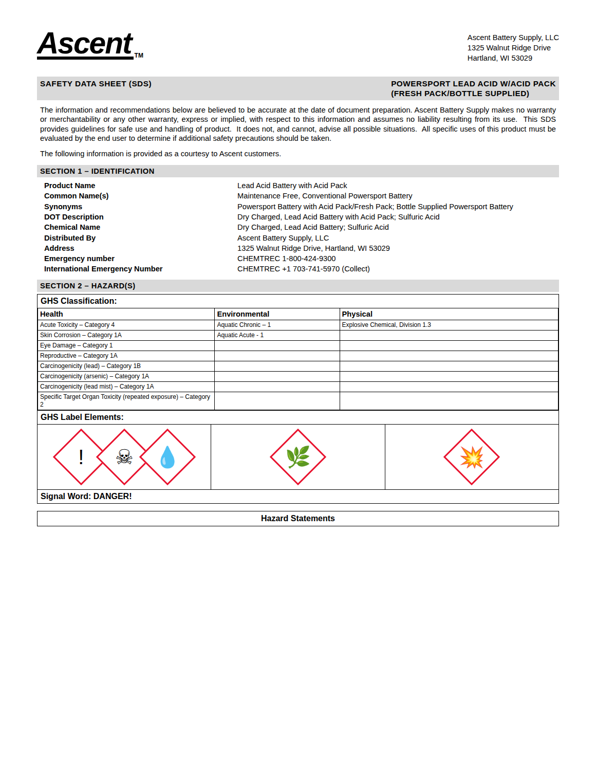Ascent TM
Ascent Battery Supply, LLC
1325 Walnut Ridge Drive
Hartland, WI 53029
SAFETY DATA SHEET (SDS)
POWERSPORT LEAD ACID W/ACID PACK
(FRESH PACK/BOTTLE SUPPLIED)
The information and recommendations below are believed to be accurate at the date of document preparation. Ascent Battery Supply makes no warranty or merchantability or any other warranty, express or implied, with respect to this information and assumes no liability resulting from its use. This SDS provides guidelines for safe use and handling of product. It does not, and cannot, advise all possible situations. All specific uses of this product must be evaluated by the end user to determine if additional safety precautions should be taken.
The following information is provided as a courtesy to Ascent customers.
SECTION 1 – IDENTIFICATION
| Product Name | Lead Acid Battery with Acid Pack |
| Common Name(s) | Maintenance Free, Conventional Powersport Battery |
| Synonyms | Powersport Battery with Acid Pack/Fresh Pack; Bottle Supplied Powersport Battery |
| DOT Description | Dry Charged, Lead Acid Battery with Acid Pack; Sulfuric Acid |
| Chemical Name | Dry Charged, Lead Acid Battery; Sulfuric Acid |
| Distributed By | Ascent Battery Supply, LLC |
| Address | 1325 Walnut Ridge Drive, Hartland, WI 53029 |
| Emergency number | CHEMTREC 1-800-424-9300 |
| International Emergency Number | CHEMTREC +1 703-741-5970 (Collect) |
SECTION 2 – HAZARD(S)
GHS Classification:
| Health | Environmental | Physical |
| --- | --- | --- |
| Acute Toxicity – Category 4 | Aquatic Chronic – 1 | Explosive Chemical, Division 1.3 |
| Skin Corrosion – Category 1A | Aquatic Acute - 1 | |
| Eye Damage – Category 1 | | |
| Reproductive – Category 1A | | |
| Carcinogenicity (lead) – Category 1B | | |
| Carcinogenicity (arsenic) – Category 1A | | |
| Carcinogenicity (lead mist) – Category 1A | | |
| Specific Target Organ Toxicity (repeated exposure) – Category 2 | | |
GHS Label Elements:
!
☠
💧
🌿
💥
Signal Word: DANGER!
Hazard Statements